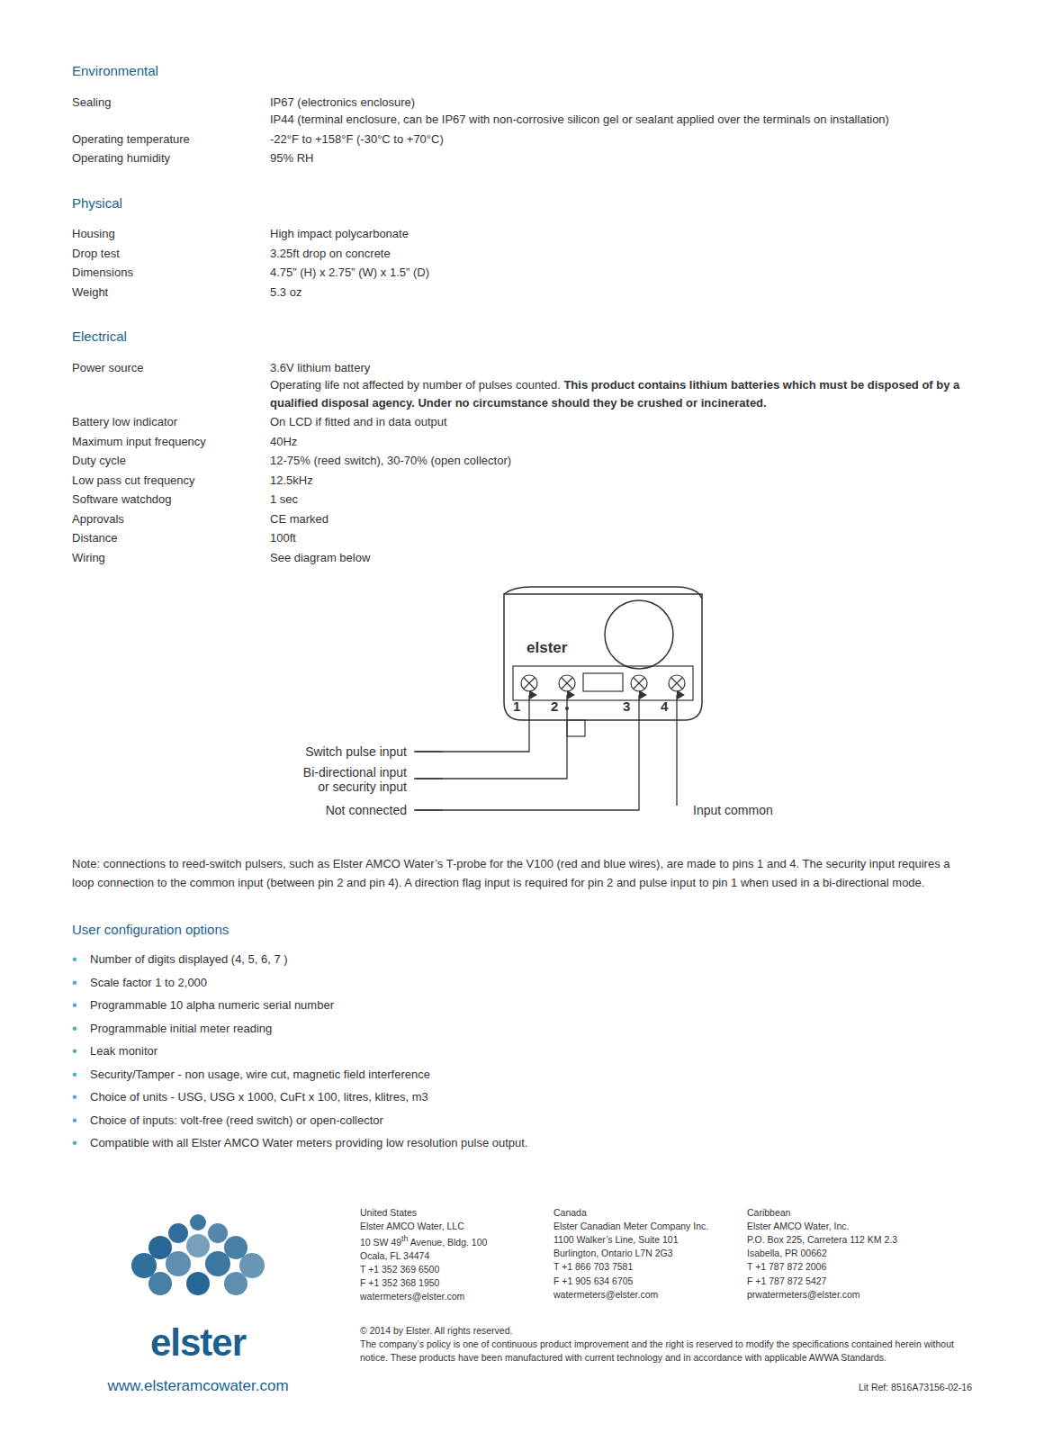Environmental
| Sealing | IP67 (electronics enclosure) IP44 (terminal enclosure, can be IP67 with non-corrosive silicon gel or sealant applied over the terminals on installation) |
| Operating temperature | -22°F to +158°F (-30°C to +70°C) |
| Operating humidity | 95% RH |
Physical
| Housing | High impact polycarbonate |
| Drop test | 3.25ft drop on concrete |
| Dimensions | 4.75” (H) x 2.75” (W) x 1.5” (D) |
| Weight | 5.3 oz |
Electrical
| Power source | 3.6V lithium battery Operating life not affected by number of pulses counted. This product contains lithium batteries which must be disposed of by a qualified disposal agency. Under no circumstance should they be crushed or incinerated. |
| Battery low indicator | On LCD if fitted and in data output |
| Maximum input frequency | 40Hz |
| Duty cycle | 12-75% (reed switch), 30-70% (open collector) |
| Low pass cut frequency | 12.5kHz |
| Software watchdog | 1 sec |
| Approvals | CE marked |
| Distance | 100ft |
| Wiring | See diagram below |
elster 1 2 3 4 Switch pulse input Bi-directional input or security input Not connected Input common
Note: connections to reed-switch pulsers, such as Elster AMCO Water’s T-probe for the V100 (red and blue wires), are made to pins 1 and 4. The security input requires a loop connection to the common input (between pin 2 and pin 4). A direction flag input is required for pin 2 and pulse input to pin 1 when used in a bi-directional mode.
User configuration options
Number of digits displayed (4, 5, 6, 7 )
Scale factor 1 to 2,000
Programmable 10 alpha numeric serial number
Programmable initial meter reading
Leak monitor
Security/Tamper - non usage, wire cut, magnetic field interference
Choice of units - USG, USG x 1000, CuFt x 100, litres, klitres, m3
Choice of inputs: volt-free (reed switch) or open-collector
Compatible with all Elster AMCO Water meters providing low resolution pulse output.
elster
www.elsteramcowater.com
United States
Elster AMCO Water, LLC
10 SW 49th Avenue, Bldg. 100
Ocala, FL 34474
T +1 352 369 6500
F +1 352 368 1950
watermeters@elster.com
Canada
Elster Canadian Meter Company Inc.
1100 Walker’s Line, Suite 101
Burlington, Ontario L7N 2G3
T +1 866 703 7581
F +1 905 634 6705
watermeters@elster.com
Caribbean
Elster AMCO Water, Inc.
P.O. Box 225, Carretera 112 KM 2.3
Isabella, PR 00662
T +1 787 872 2006
F +1 787 872 5427
prwatermeters@elster.com
© 2014 by Elster. All rights reserved.
The company’s policy is one of continuous product improvement and the right is reserved to modify the specifications contained herein without notice. These products have been manufactured with current technology and in accordance with applicable AWWA Standards.
Lit Ref: 8516A73156-02-16